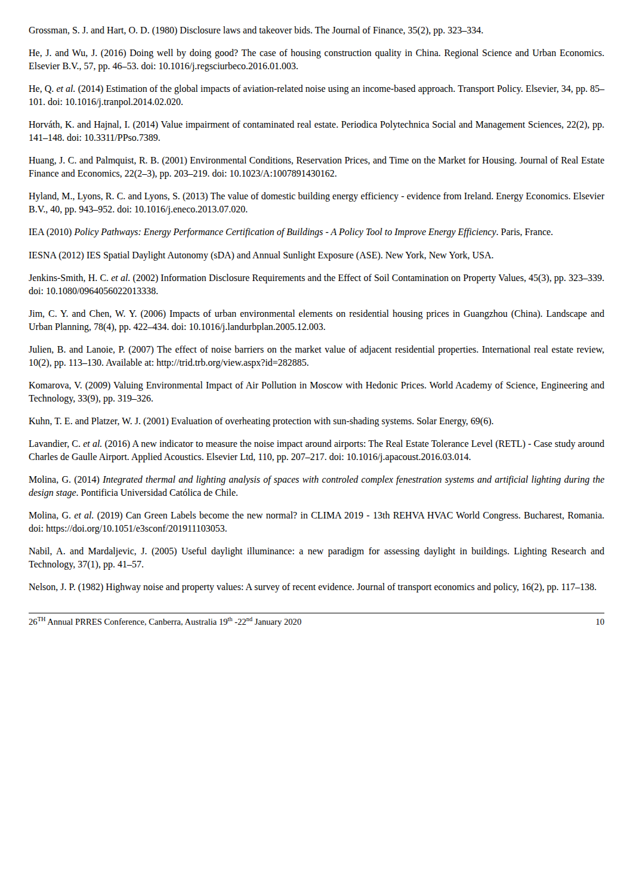Grossman, S. J. and Hart, O. D. (1980) Disclosure laws and takeover bids. The Journal of Finance, 35(2), pp. 323–334.
He, J. and Wu, J. (2016) Doing well by doing good? The case of housing construction quality in China. Regional Science and Urban Economics. Elsevier B.V., 57, pp. 46–53. doi: 10.1016/j.regsciurbeco.2016.01.003.
He, Q. et al. (2014) Estimation of the global impacts of aviation-related noise using an income-based approach. Transport Policy. Elsevier, 34, pp. 85–101. doi: 10.1016/j.tranpol.2014.02.020.
Horváth, K. and Hajnal, I. (2014) Value impairment of contaminated real estate. Periodica Polytechnica Social and Management Sciences, 22(2), pp. 141–148. doi: 10.3311/PPso.7389.
Huang, J. C. and Palmquist, R. B. (2001) Environmental Conditions, Reservation Prices, and Time on the Market for Housing. Journal of Real Estate Finance and Economics, 22(2–3), pp. 203–219. doi: 10.1023/A:1007891430162.
Hyland, M., Lyons, R. C. and Lyons, S. (2013) The value of domestic building energy efficiency - evidence from Ireland. Energy Economics. Elsevier B.V., 40, pp. 943–952. doi: 10.1016/j.eneco.2013.07.020.
IEA (2010) Policy Pathways: Energy Performance Certification of Buildings - A Policy Tool to Improve Energy Efficiency. Paris, France.
IESNA (2012) IES Spatial Daylight Autonomy (sDA) and Annual Sunlight Exposure (ASE). New York, New York, USA.
Jenkins-Smith, H. C. et al. (2002) Information Disclosure Requirements and the Effect of Soil Contamination on Property Values, 45(3), pp. 323–339. doi: 10.1080/0964056022013338.
Jim, C. Y. and Chen, W. Y. (2006) Impacts of urban environmental elements on residential housing prices in Guangzhou (China). Landscape and Urban Planning, 78(4), pp. 422–434. doi: 10.1016/j.landurbplan.2005.12.003.
Julien, B. and Lanoie, P. (2007) The effect of noise barriers on the market value of adjacent residential properties. International real estate review, 10(2), pp. 113–130. Available at: http://trid.trb.org/view.aspx?id=282885.
Komarova, V. (2009) Valuing Environmental Impact of Air Pollution in Moscow with Hedonic Prices. World Academy of Science, Engineering and Technology, 33(9), pp. 319–326.
Kuhn, T. E. and Platzer, W. J. (2001) Evaluation of overheating protection with sun-shading systems. Solar Energy, 69(6).
Lavandier, C. et al. (2016) A new indicator to measure the noise impact around airports: The Real Estate Tolerance Level (RETL) - Case study around Charles de Gaulle Airport. Applied Acoustics. Elsevier Ltd, 110, pp. 207–217. doi: 10.1016/j.apacoust.2016.03.014.
Molina, G. (2014) Integrated thermal and lighting analysis of spaces with controled complex fenestration systems and artificial lighting during the design stage. Pontificia Universidad Católica de Chile.
Molina, G. et al. (2019) Can Green Labels become the new normal? in CLIMA 2019 - 13th REHVA HVAC World Congress. Bucharest, Romania. doi: https://doi.org/10.1051/e3sconf/201911103053.
Nabil, A. and Mardaljevic, J. (2005) Useful daylight illuminance: a new paradigm for assessing daylight in buildings. Lighting Research and Technology, 37(1), pp. 41–57.
Nelson, J. P. (1982) Highway noise and property values: A survey of recent evidence. Journal of transport economics and policy, 16(2), pp. 117–138.
26TH Annual PRRES Conference, Canberra, Australia 19th -22nd January 2020 10